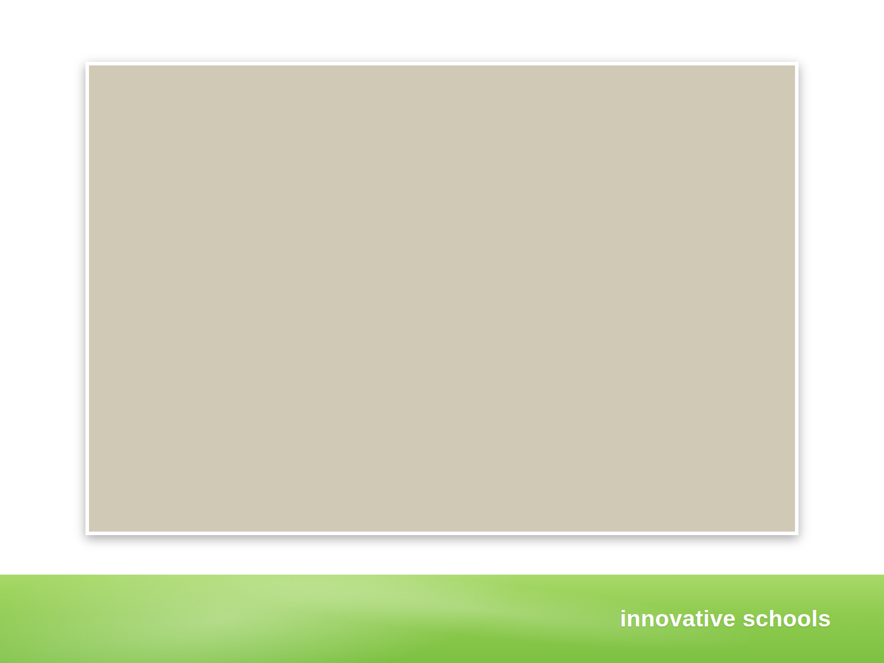A group of educators seated around joined tables in a school classroom, taking notes during a meeting.
innovative schools